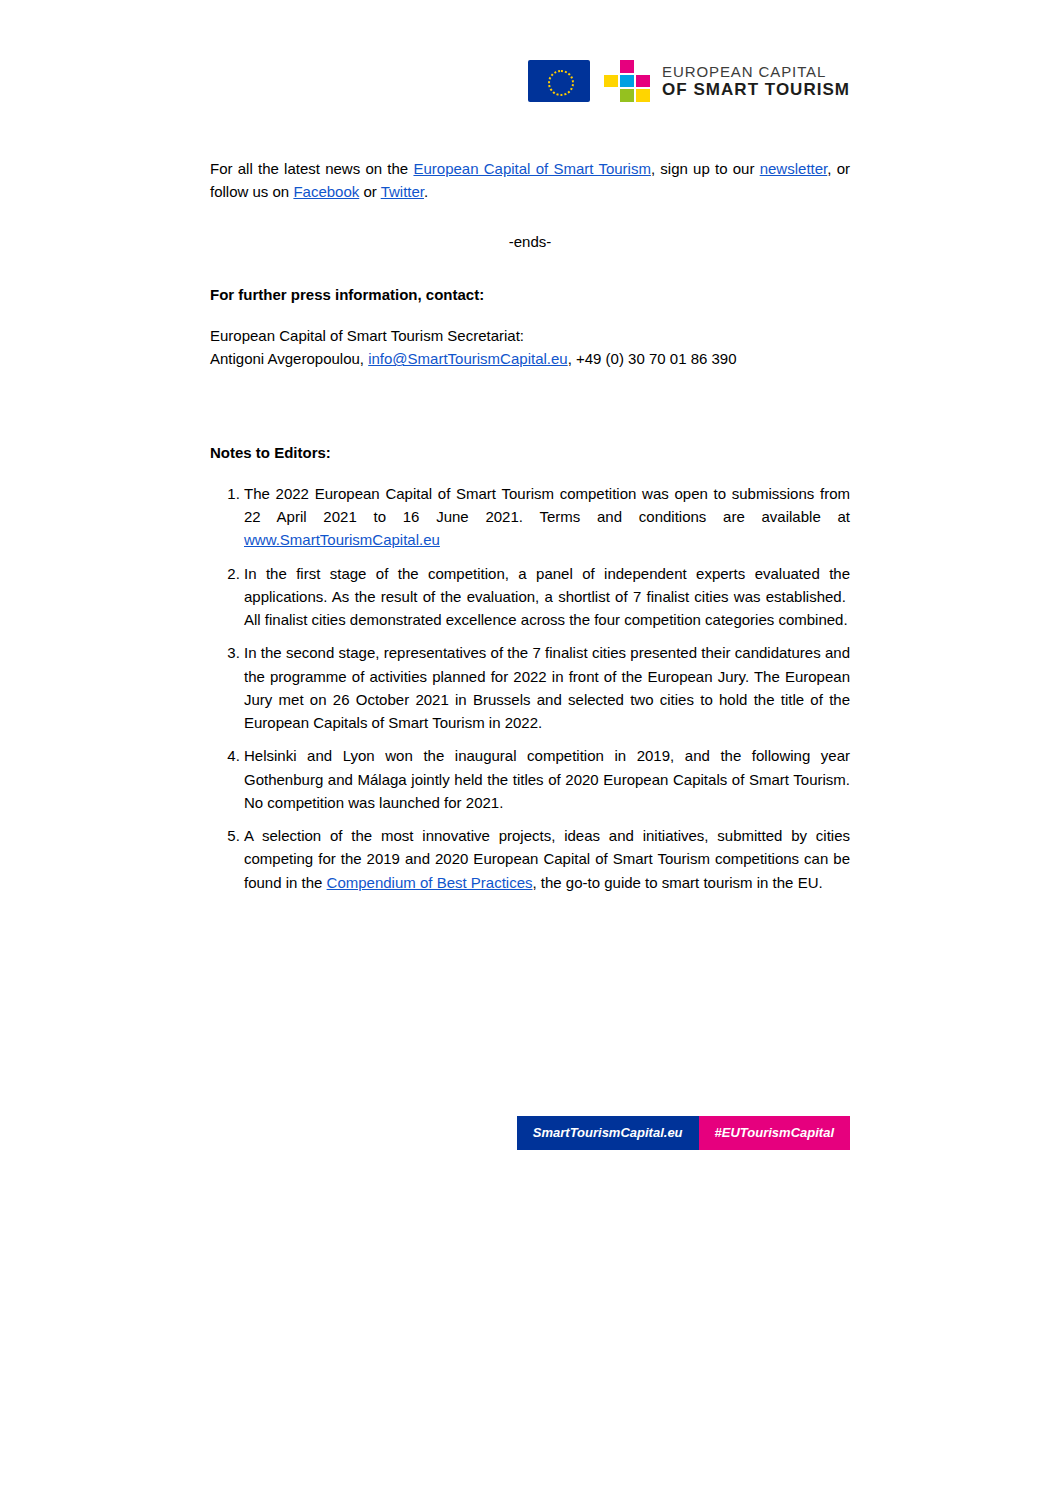EUROPEAN CAPITAL
OF SMART TOURISM
For all the latest news on the European Capital of Smart Tourism, sign up to our newsletter, or follow us on Facebook or Twitter.
-ends-
For further press information, contact:
European Capital of Smart Tourism Secretariat:
Antigoni Avgeropoulou, info@SmartTourismCapital.eu, +49 (0) 30 70 01 86 390
Notes to Editors:
The 2022 European Capital of Smart Tourism competition was open to submissions from 22 April 2021 to 16 June 2021. Terms and conditions are available at www.SmartTourismCapital.eu
In the first stage of the competition, a panel of independent experts evaluated the applications. As the result of the evaluation, a shortlist of 7 finalist cities was established. All finalist cities demonstrated excellence across the four competition categories combined.
In the second stage, representatives of the 7 finalist cities presented their candidatures and the programme of activities planned for 2022 in front of the European Jury. The European Jury met on 26 October 2021 in Brussels and selected two cities to hold the title of the European Capitals of Smart Tourism in 2022.
Helsinki and Lyon won the inaugural competition in 2019, and the following year Gothenburg and Málaga jointly held the titles of 2020 European Capitals of Smart Tourism. No competition was launched for 2021.
A selection of the most innovative projects, ideas and initiatives, submitted by cities competing for the 2019 and 2020 European Capital of Smart Tourism competitions can be found in the Compendium of Best Practices, the go-to guide to smart tourism in the EU.
SmartTourismCapital.eu
#EUTourismCapital